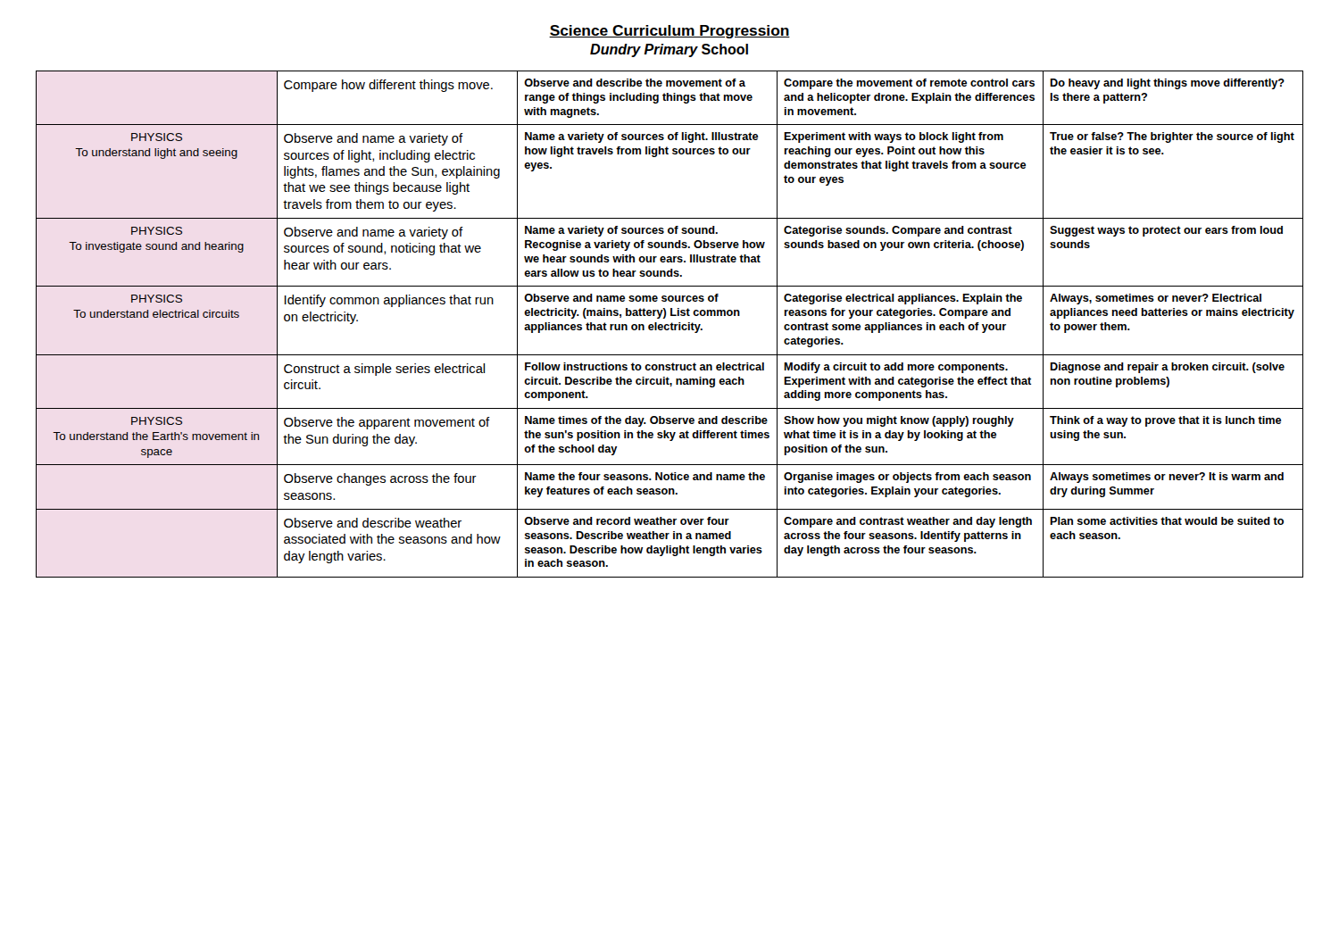Science Curriculum Progression
Dundry Primary School
| | Compare how different things move. | Observe and describe the movement of a range of things including things that move with magnets. | Compare the movement of remote control cars and a helicopter drone. Explain the differences in movement. | Do heavy and light things move differently? Is there a pattern? |
| PHYSICS To understand light and seeing | Observe and name a variety of sources of light, including electric lights, flames and the Sun, explaining that we see things because light travels from them to our eyes. | Name a variety of sources of light. Illustrate how light travels from light sources to our eyes. | Experiment with ways to block light from reaching our eyes. Point out how this demonstrates that light travels from a source to our eyes | True or false? The brighter the source of light the easier it is to see. |
| PHYSICS To investigate sound and hearing | Observe and name a variety of sources of sound, noticing that we hear with our ears. | Name a variety of sources of sound. Recognise a variety of sounds. Observe how we hear sounds with our ears. Illustrate that ears allow us to hear sounds. | Categorise sounds. Compare and contrast sounds based on your own criteria. (choose) | Suggest ways to protect our ears from loud sounds |
| PHYSICS To understand electrical circuits | Identify common appliances that run on electricity. | Observe and name some sources of electricity. (mains, battery) List common appliances that run on electricity. | Categorise electrical appliances. Explain the reasons for your categories. Compare and contrast some appliances in each of your categories. | Always, sometimes or never? Electrical appliances need batteries or mains electricity to power them. |
| | Construct a simple series electrical circuit. | Follow instructions to construct an electrical circuit. Describe the circuit, naming each component. | Modify a circuit to add more components. Experiment with and categorise the effect that adding more components has. | Diagnose and repair a broken circuit. (solve non routine problems) |
| PHYSICS To understand the Earth's movement in space | Observe the apparent movement of the Sun during the day. | Name times of the day. Observe and describe the sun's position in the sky at different times of the school day | Show how you might know (apply) roughly what time it is in a day by looking at the position of the sun. | Think of a way to prove that it is lunch time using the sun. |
| | Observe changes across the four seasons. | Name the four seasons. Notice and name the key features of each season. | Organise images or objects from each season into categories. Explain your categories. | Always sometimes or never? It is warm and dry during Summer |
| | Observe and describe weather associated with the seasons and how day length varies. | Observe and record weather over four seasons. Describe weather in a named season. Describe how daylight length varies in each season. | Compare and contrast weather and day length across the four seasons. Identify patterns in day length across the four seasons. | Plan some activities that would be suited to each season. |